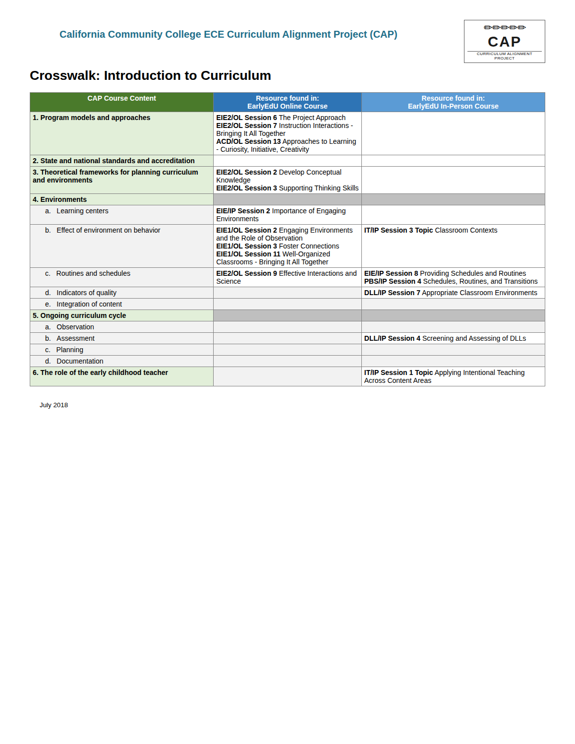California Community College ECE Curriculum Alignment Project (CAP)
✏✏✏✏✏
CAP
CURRICULUM ALIGNMENT
PROJECT
Crosswalk: Introduction to Curriculum
| CAP Course Content | Resource found in: EarlyEdU Online Course | Resource found in: EarlyEdU In-Person Course |
| --- | --- | --- |
| 1. Program models and approaches | EIE2/OL Session 6 The Project Approach EIE2/OL Session 7 Instruction Interactions - Bringing It All Together ACD/OL Session 13 Approaches to Learning - Curiosity, Initiative, Creativity | |
| 2. State and national standards and accreditation | | |
| 3. Theoretical frameworks for planning curriculum and environments | EIE2/OL Session 2 Develop Conceptual Knowledge EIE2/OL Session 3 Supporting Thinking Skills | |
| 4. Environments | | |
| a. Learning centers | EIE/IP Session 2 Importance of Engaging Environments | |
| b. Effect of environment on behavior | EIE1/OL Session 2 Engaging Environments and the Role of Observation EIE1/OL Session 3 Foster Connections EIE1/OL Session 11 Well-Organized Classrooms - Bringing It All Together | IT/IP Session 3 Topic Classroom Contexts |
| c. Routines and schedules | EIE2/OL Session 9 Effective Interactions and Science | EIE/IP Session 8 Providing Schedules and Routines PBS/IP Session 4 Schedules, Routines, and Transitions |
| d. Indicators of quality | | DLL/IP Session 7 Appropriate Classroom Environments |
| e. Integration of content | | |
| 5. Ongoing curriculum cycle | | |
| a. Observation | | |
| b. Assessment | | DLL/IP Session 4 Screening and Assessing of DLLs |
| c. Planning | | |
| d. Documentation | | |
| 6. The role of the early childhood teacher | | IT/IP Session 1 Topic Applying Intentional Teaching Across Content Areas |
July 2018